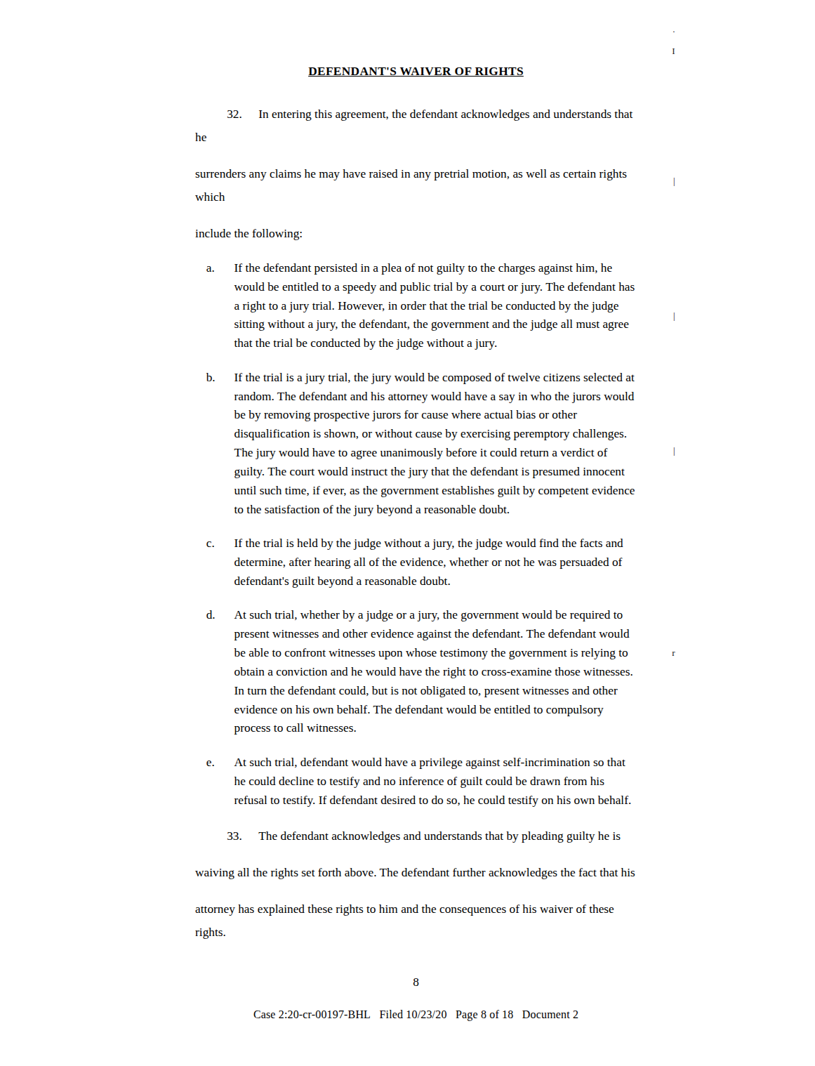. I | | | r
DEFENDANT'S WAIVER OF RIGHTS
32. In entering this agreement, the defendant acknowledges and understands that he
surrenders any claims he may have raised in any pretrial motion, as well as certain rights which
include the following:
a. If the defendant persisted in a plea of not guilty to the charges against him, he would be entitled to a speedy and public trial by a court or jury. The defendant has a right to a jury trial. However, in order that the trial be conducted by the judge sitting without a jury, the defendant, the government and the judge all must agree that the trial be conducted by the judge without a jury.
b. If the trial is a jury trial, the jury would be composed of twelve citizens selected at random. The defendant and his attorney would have a say in who the jurors would be by removing prospective jurors for cause where actual bias or other disqualification is shown, or without cause by exercising peremptory challenges. The jury would have to agree unanimously before it could return a verdict of guilty. The court would instruct the jury that the defendant is presumed innocent until such time, if ever, as the government establishes guilt by competent evidence to the satisfaction of the jury beyond a reasonable doubt.
c. If the trial is held by the judge without a jury, the judge would find the facts and determine, after hearing all of the evidence, whether or not he was persuaded of defendant's guilt beyond a reasonable doubt.
d. At such trial, whether by a judge or a jury, the government would be required to present witnesses and other evidence against the defendant. The defendant would be able to confront witnesses upon whose testimony the government is relying to obtain a conviction and he would have the right to cross-examine those witnesses. In turn the defendant could, but is not obligated to, present witnesses and other evidence on his own behalf. The defendant would be entitled to compulsory process to call witnesses.
e. At such trial, defendant would have a privilege against self-incrimination so that he could decline to testify and no inference of guilt could be drawn from his refusal to testify. If defendant desired to do so, he could testify on his own behalf.
33. The defendant acknowledges and understands that by pleading guilty he is
waiving all the rights set forth above. The defendant further acknowledges the fact that his
attorney has explained these rights to him and the consequences of his waiver of these rights.
8
Case 2:20-cr-00197-BHL Filed 10/23/20 Page 8 of 18 Document 2